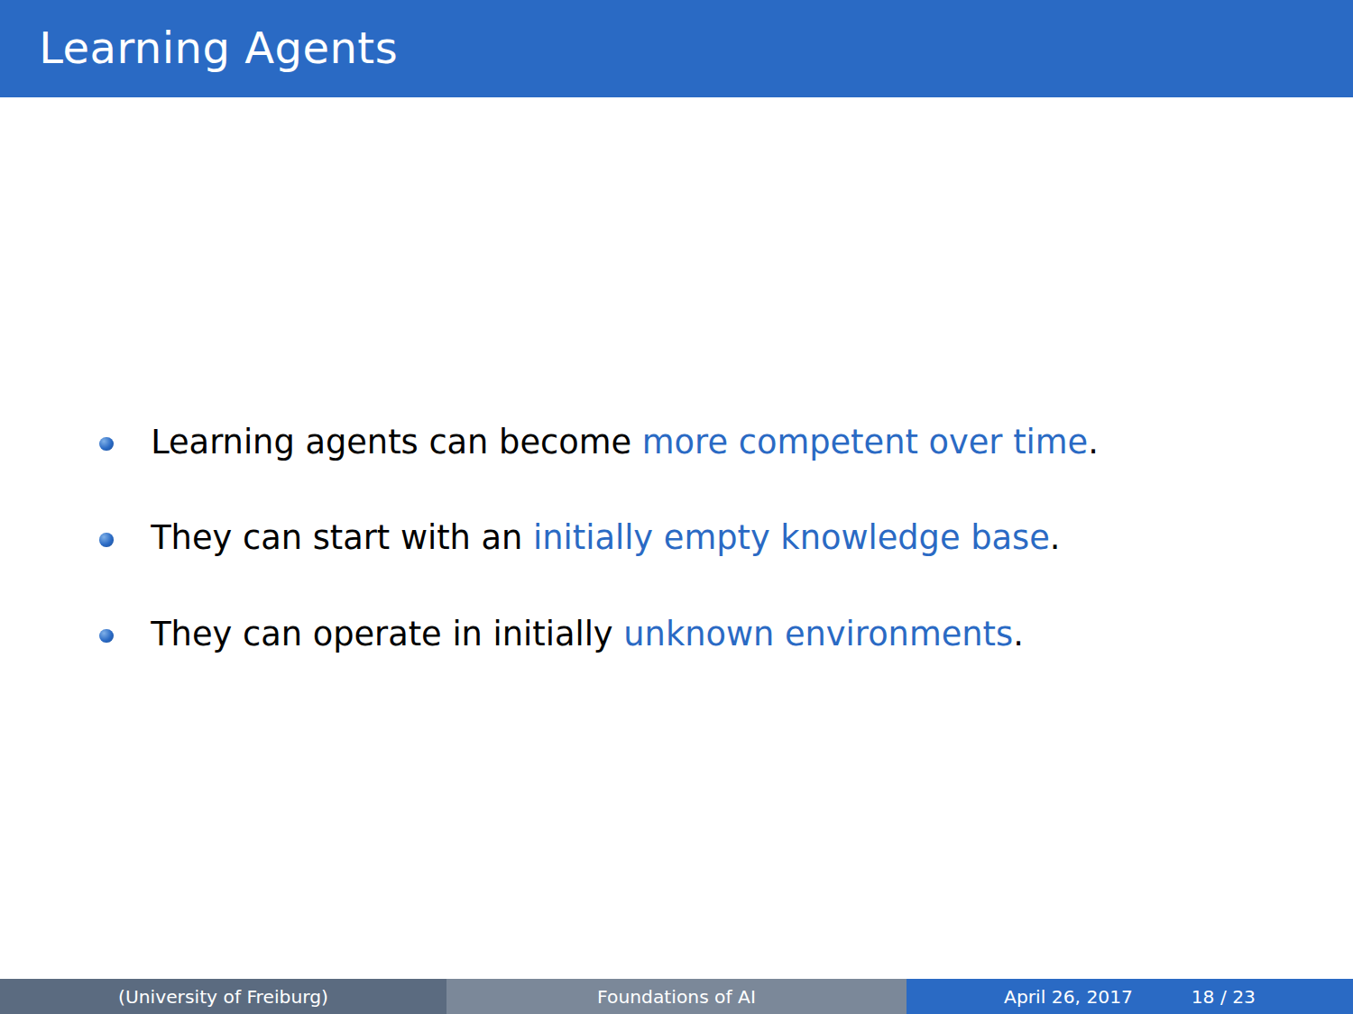Learning Agents
Learning agents can become more competent over time.
They can start with an initially empty knowledge base.
They can operate in initially unknown environments.
(University of Freiburg)
Foundations of AI
April 26, 201718 / 23